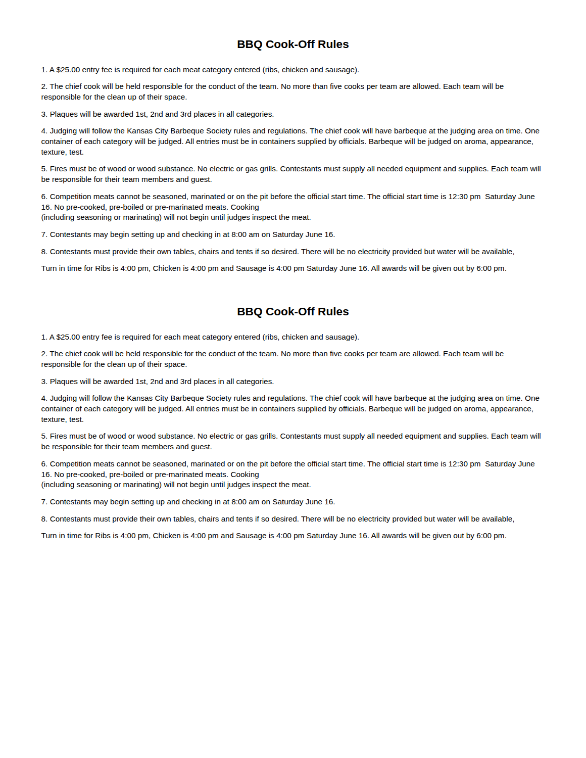BBQ Cook-Off Rules
1. A $25.00 entry fee is required for each meat category entered (ribs, chicken and sausage).
2. The chief cook will be held responsible for the conduct of the team. No more than five cooks per team are allowed. Each team will be responsible for the clean up of their space.
3. Plaques will be awarded 1st, 2nd and 3rd places in all categories.
4. Judging will follow the Kansas City Barbeque Society rules and regulations. The chief cook will have barbeque at the judging area on time. One container of each category will be judged. All entries must be in containers supplied by officials. Barbeque will be judged on aroma, appearance, texture, test.
5. Fires must be of wood or wood substance. No electric or gas grills. Contestants must supply all needed equipment and supplies. Each team will be responsible for their team members and guest.
6. Competition meats cannot be seasoned, marinated or on the pit before the official start time. The official start time is 12:30 pm Saturday June 16. No pre-cooked, pre-boiled or pre-marinated meats. Cooking
(including seasoning or marinating) will not begin until judges inspect the meat.
7. Contestants may begin setting up and checking in at 8:00 am on Saturday June 16.
8. Contestants must provide their own tables, chairs and tents if so desired. There will be no electricity provided but water will be available,
Turn in time for Ribs is 4:00 pm, Chicken is 4:00 pm and Sausage is 4:00 pm Saturday June 16. All awards will be given out by 6:00 pm.
BBQ Cook-Off Rules
1. A $25.00 entry fee is required for each meat category entered (ribs, chicken and sausage).
2. The chief cook will be held responsible for the conduct of the team. No more than five cooks per team are allowed. Each team will be responsible for the clean up of their space.
3. Plaques will be awarded 1st, 2nd and 3rd places in all categories.
4. Judging will follow the Kansas City Barbeque Society rules and regulations. The chief cook will have barbeque at the judging area on time. One container of each category will be judged. All entries must be in containers supplied by officials. Barbeque will be judged on aroma, appearance, texture, test.
5. Fires must be of wood or wood substance. No electric or gas grills. Contestants must supply all needed equipment and supplies. Each team will be responsible for their team members and guest.
6. Competition meats cannot be seasoned, marinated or on the pit before the official start time. The official start time is 12:30 pm Saturday June 16. No pre-cooked, pre-boiled or pre-marinated meats. Cooking
(including seasoning or marinating) will not begin until judges inspect the meat.
7. Contestants may begin setting up and checking in at 8:00 am on Saturday June 16.
8. Contestants must provide their own tables, chairs and tents if so desired. There will be no electricity provided but water will be available,
Turn in time for Ribs is 4:00 pm, Chicken is 4:00 pm and Sausage is 4:00 pm Saturday June 16. All awards will be given out by 6:00 pm.